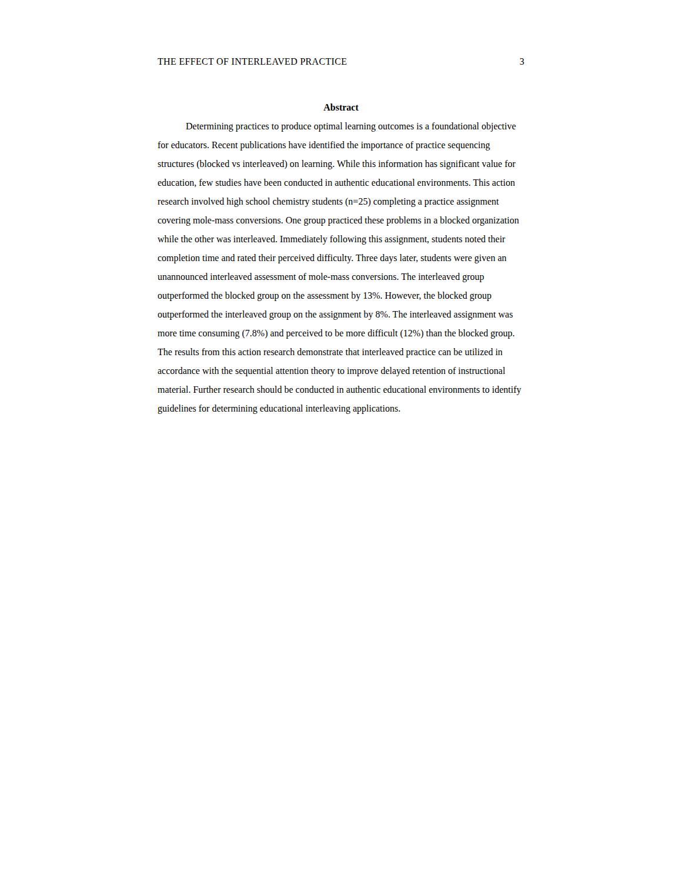The Effect of Interleaved Practice 3
Abstract
Determining practices to produce optimal learning outcomes is a foundational objective for educators. Recent publications have identified the importance of practice sequencing structures (blocked vs interleaved) on learning. While this information has significant value for education, few studies have been conducted in authentic educational environments. This action research involved high school chemistry students (n=25) completing a practice assignment covering mole-mass conversions. One group practiced these problems in a blocked organization while the other was interleaved. Immediately following this assignment, students noted their completion time and rated their perceived difficulty. Three days later, students were given an unannounced interleaved assessment of mole-mass conversions. The interleaved group outperformed the blocked group on the assessment by 13%. However, the blocked group outperformed the interleaved group on the assignment by 8%. The interleaved assignment was more time consuming (7.8%) and perceived to be more difficult (12%) than the blocked group. The results from this action research demonstrate that interleaved practice can be utilized in accordance with the sequential attention theory to improve delayed retention of instructional material. Further research should be conducted in authentic educational environments to identify guidelines for determining educational interleaving applications.